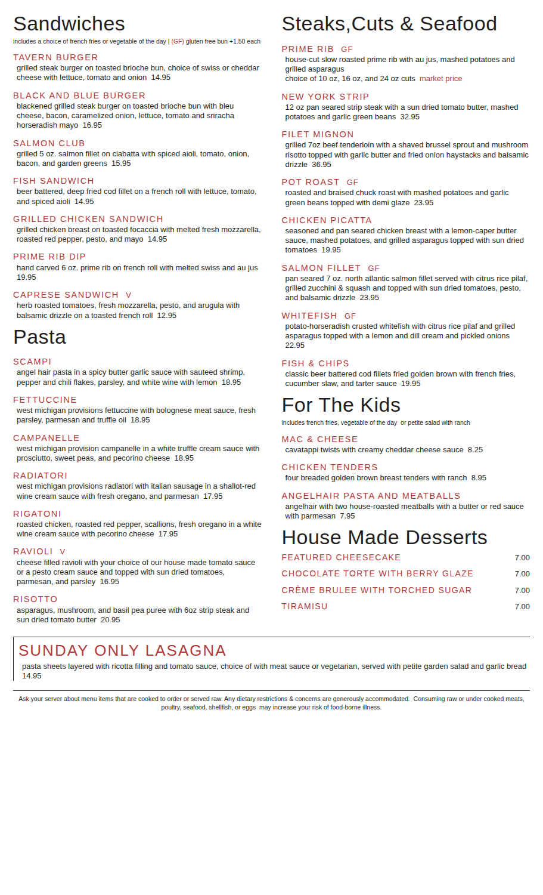Sandwiches
includes a choice of french fries or vegetable of the day | (GF) gluten free bun +1.50 each
Tavern Burger
grilled steak burger on toasted brioche bun, choice of swiss or cheddar cheese with lettuce, tomato and onion 14.95
Black and Blue Burger
blackened grilled steak burger on toasted brioche bun with bleu cheese, bacon, caramelized onion, lettuce, tomato and sriracha horseradish mayo 16.95
Salmon Club
grilled 5 oz. salmon fillet on ciabatta with spiced aioli, tomato, onion, bacon, and garden greens 15.95
Fish Sandwich
beer battered, deep fried cod fillet on a french roll with lettuce, tomato, and spiced aioli 14.95
Grilled Chicken Sandwich
grilled chicken breast on toasted focaccia with melted fresh mozzarella, roasted red pepper, pesto, and mayo 14.95
Prime Rib Dip
hand carved 6 oz. prime rib on french roll with melted swiss and au jus 19.95
Caprese Sandwich V
herb roasted tomatoes, fresh mozzarella, pesto, and arugula with balsamic drizzle on a toasted french roll 12.95
Pasta
Scampi
angel hair pasta in a spicy butter garlic sauce with sauteed shrimp, pepper and chili flakes, parsley, and white wine with lemon 18.95
Fettuccine
west michigan provisions fettuccine with bolognese meat sauce, fresh parsley, parmesan and truffle oil 18.95
Campanelle
west michigan provision campanelle in a white truffle cream sauce with prosciutto, sweet peas, and pecorino cheese 18.95
Radiatori
west michigan provisions radiatori with italian sausage in a shallot-red wine cream sauce with fresh oregano, and parmesan 17.95
Rigatoni
roasted chicken, roasted red pepper, scallions, fresh oregano in a white wine cream sauce with pecorino cheese 17.95
Ravioli V
cheese filled ravioli with your choice of our house made tomato sauce or a pesto cream sauce and topped with sun dried tomatoes, parmesan, and parsley 16.95
Risotto
asparagus, mushroom, and basil pea puree with 6oz strip steak and sun dried tomato butter 20.95
Steaks,Cuts & Seafood
Prime Rib GF
house-cut slow roasted prime rib with au jus, mashed potatoes and grilled asparagus
choice of 10 oz, 16 oz, and 24 oz cuts market price
New York Strip
12 oz pan seared strip steak with a sun dried tomato butter, mashed potatoes and garlic green beans 32.95
Filet Mignon
grilled 7oz beef tenderloin with a shaved brussel sprout and mushroom risotto topped with garlic butter and fried onion haystacks and balsamic drizzle 36.95
Pot Roast GF
roasted and braised chuck roast with mashed potatoes and garlic green beans topped with demi glaze 23.95
Chicken Picatta
seasoned and pan seared chicken breast with a lemon-caper butter sauce, mashed potatoes, and grilled asparagus topped with sun dried tomatoes 19.95
Salmon Fillet GF
pan seared 7 oz. north atlantic salmon fillet served with citrus rice pilaf, grilled zucchini & squash and topped with sun dried tomatoes, pesto, and balsamic drizzle 23.95
Whitefish GF
potato-horseradish crusted whitefish with citrus rice pilaf and grilled asparagus topped with a lemon and dill cream and pickled onions 22.95
Fish & Chips
classic beer battered cod fillets fried golden brown with french fries, cucumber slaw, and tarter sauce 19.95
For The Kids
includes french fries, vegetable of the day or petite salad with ranch
Mac & Cheese
cavatappi twists with creamy cheddar cheese sauce 8.25
Chicken Tenders
four breaded golden brown breast tenders with ranch 8.95
Angelhair Pasta and Meatballs
angelhair with two house-roasted meatballs with a butter or red sauce with parmesan 7.95
House Made Desserts
Featured Cheesecake 7.00
Chocolate Torte with Berry Glaze 7.00
Crème Brulee with Torched Sugar 7.00
Tiramisu 7.00
Sunday Only Lasagna
pasta sheets layered with ricotta filling and tomato sauce, choice of with meat sauce or vegetarian, served with petite garden salad and garlic bread 14.95
Ask your server about menu items that are cooked to order or served raw. Any dietary restrictions & concerns are generously accommodated. Consuming raw or under cooked meats, poultry, seafood, shellfish, or eggs may increase your risk of food-borne illness.